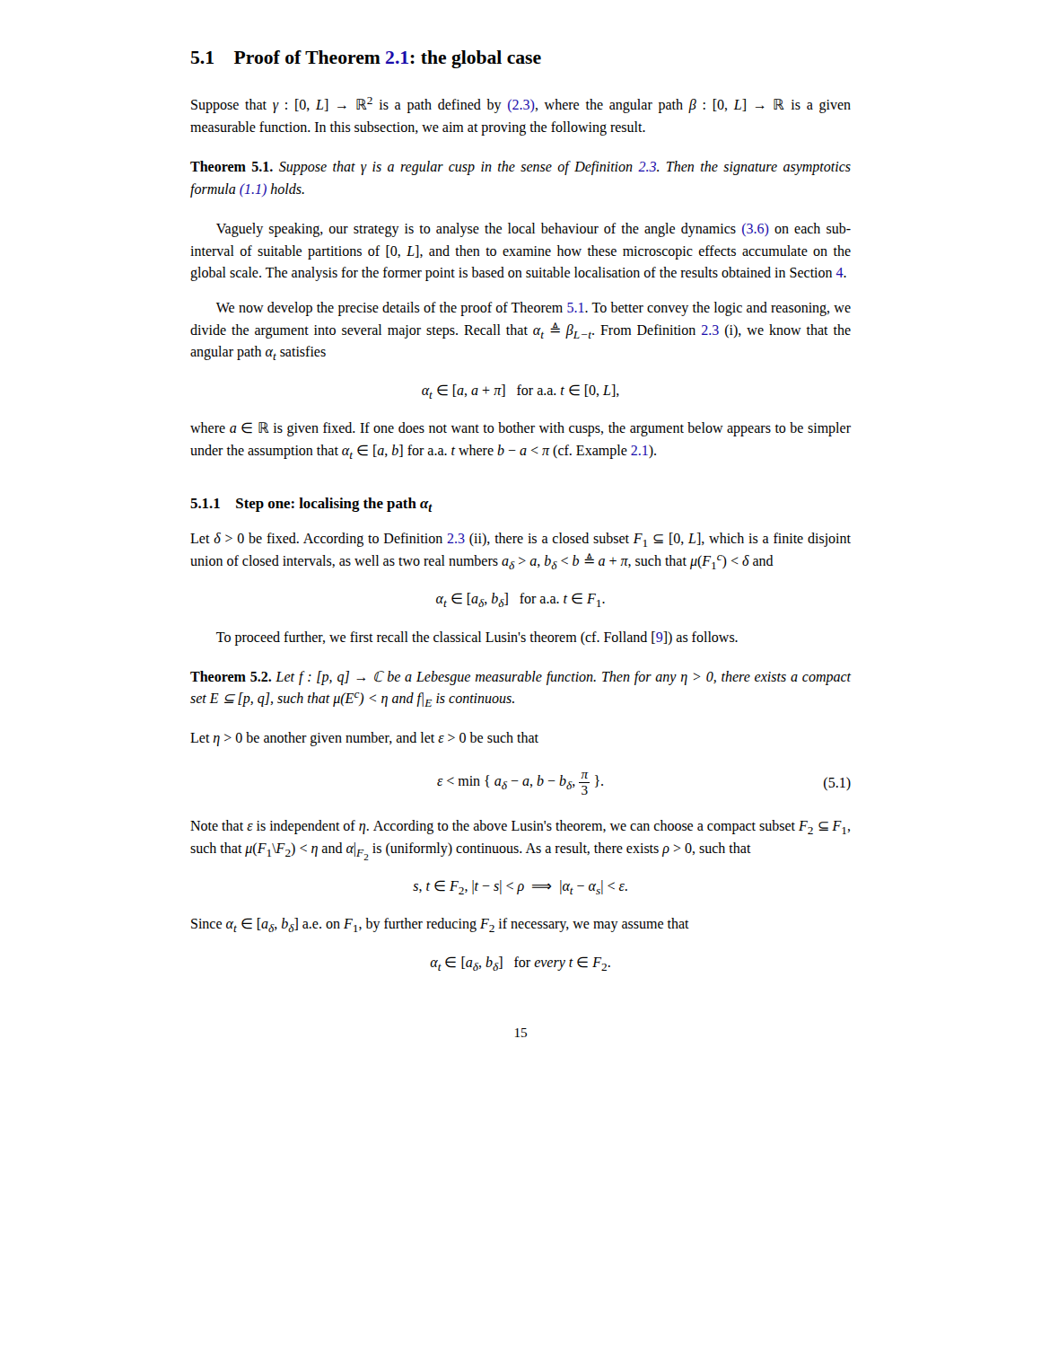5.1 Proof of Theorem 2.1: the global case
Suppose that γ : [0, L] → ℝ2 is a path defined by (2.3), where the angular path β : [0, L] → ℝ is a given measurable function. In this subsection, we aim at proving the following result.
Theorem 5.1. Suppose that γ is a regular cusp in the sense of Definition 2.3. Then the signature asymptotics formula (1.1) holds.
Vaguely speaking, our strategy is to analyse the local behaviour of the angle dynamics (3.6) on each sub-interval of suitable partitions of [0, L], and then to examine how these microscopic effects accumulate on the global scale. The analysis for the former point is based on suitable localisation of the results obtained in Section 4.
We now develop the precise details of the proof of Theorem 5.1. To better convey the logic and reasoning, we divide the argument into several major steps. Recall that αt ≜ βL−t. From Definition 2.3 (i), we know that the angular path αt satisfies
αt ∈ [a, a + π] for a.a. t ∈ [0, L],
where a ∈ ℝ is given fixed. If one does not want to bother with cusps, the argument below appears to be simpler under the assumption that αt ∈ [a, b] for a.a. t where b − a < π (cf. Example 2.1).
5.1.1 Step one: localising the path αt
Let δ > 0 be fixed. According to Definition 2.3 (ii), there is a closed subset F1 ⊆ [0, L], which is a finite disjoint union of closed intervals, as well as two real numbers aδ > a, bδ < b ≜ a + π, such that μ(F1c) < δ and
αt ∈ [aδ, bδ] for a.a. t ∈ F1.
To proceed further, we first recall the classical Lusin's theorem (cf. Folland [9]) as follows.
Theorem 5.2. Let f : [p, q] → ℂ be a Lebesgue measurable function. Then for any η > 0, there exists a compact set E ⊆ [p, q], such that μ(Ec) < η and f|E is continuous.
Let η > 0 be another given number, and let ε > 0 be such that
ε < min { aδ − a, b − bδ, π 3 }. (5.1)
Note that ε is independent of η. According to the above Lusin's theorem, we can choose a compact subset F2 ⊆ F1, such that μ(F1\F2) < η and α|F2 is (uniformly) continuous. As a result, there exists ρ > 0, such that
s, t ∈ F2, |t − s| < ρ ⟹ |αt − αs| < ε.
Since αt ∈ [aδ, bδ] a.e. on F1, by further reducing F2 if necessary, we may assume that
αt ∈ [aδ, bδ] for every t ∈ F2.
15